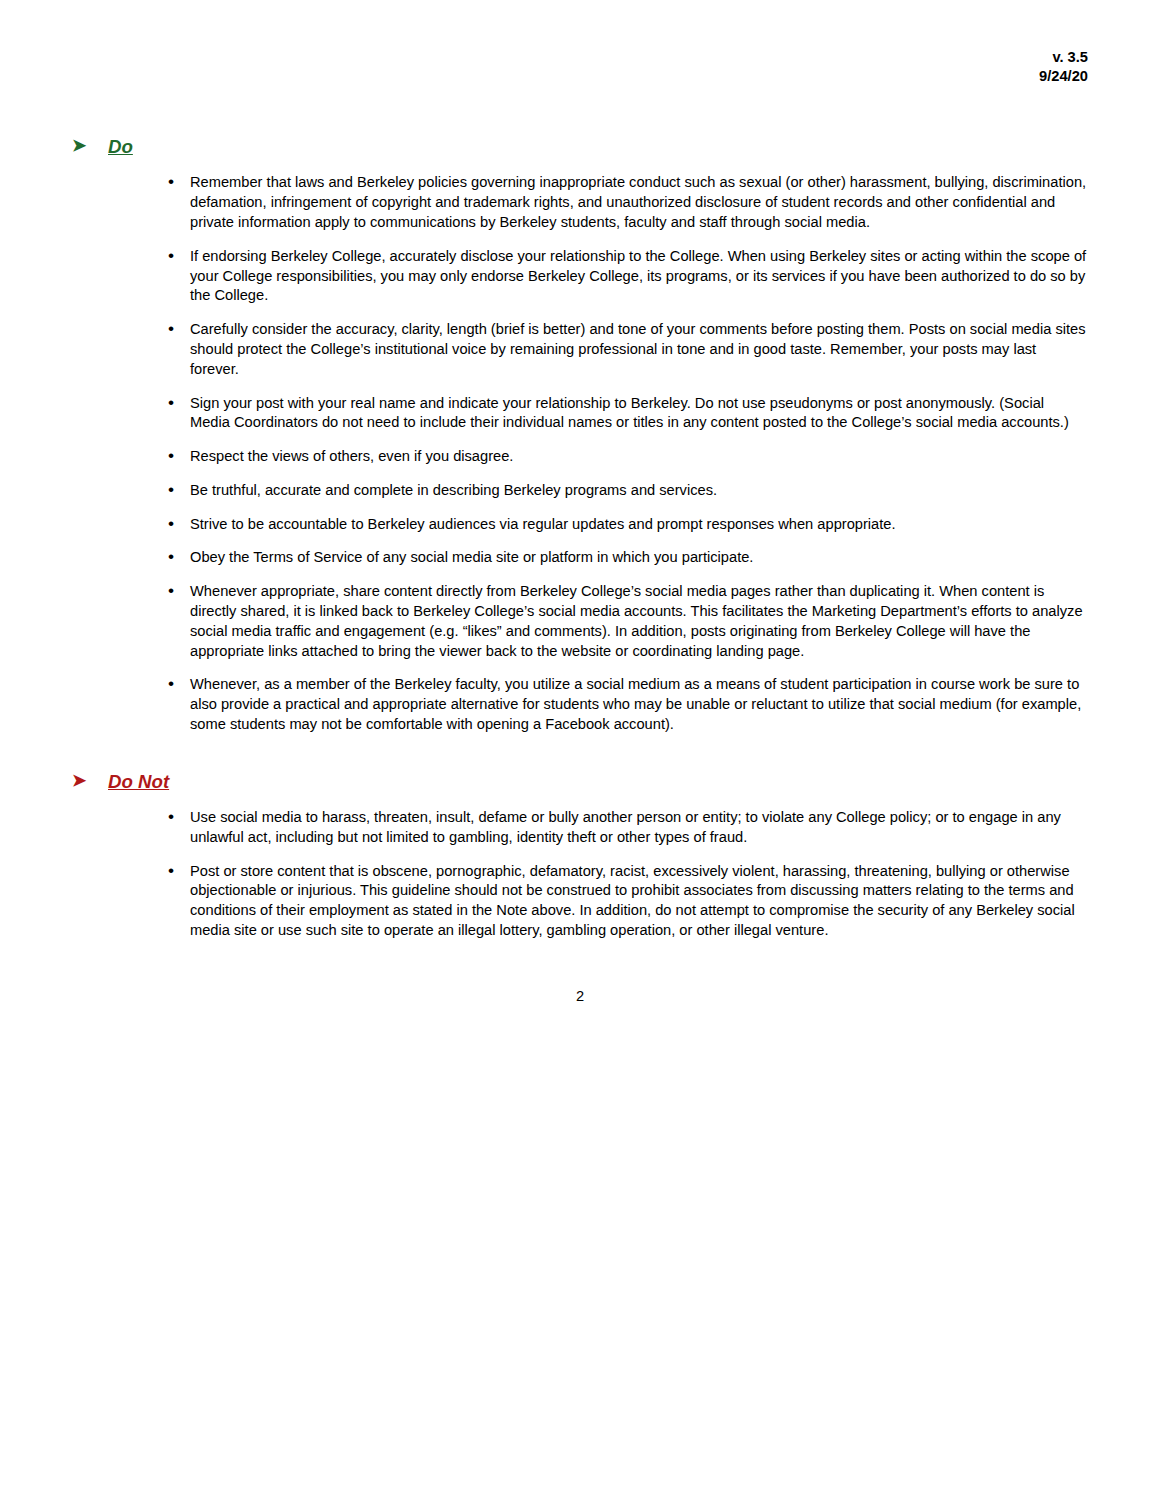v. 3.5
9/24/20
Do
Remember that laws and Berkeley policies governing inappropriate conduct such as sexual (or other) harassment, bullying, discrimination, defamation, infringement of copyright and trademark rights, and unauthorized disclosure of student records and other confidential and private information apply to communications by Berkeley students, faculty and staff through social media.
If endorsing Berkeley College, accurately disclose your relationship to the College. When using Berkeley sites or acting within the scope of your College responsibilities, you may only endorse Berkeley College, its programs, or its services if you have been authorized to do so by the College.
Carefully consider the accuracy, clarity, length (brief is better) and tone of your comments before posting them. Posts on social media sites should protect the College’s institutional voice by remaining professional in tone and in good taste. Remember, your posts may last forever.
Sign your post with your real name and indicate your relationship to Berkeley. Do not use pseudonyms or post anonymously. (Social Media Coordinators do not need to include their individual names or titles in any content posted to the College’s social media accounts.)
Respect the views of others, even if you disagree.
Be truthful, accurate and complete in describing Berkeley programs and services.
Strive to be accountable to Berkeley audiences via regular updates and prompt responses when appropriate.
Obey the Terms of Service of any social media site or platform in which you participate.
Whenever appropriate, share content directly from Berkeley College’s social media pages rather than duplicating it. When content is directly shared, it is linked back to Berkeley College’s social media accounts. This facilitates the Marketing Department’s efforts to analyze social media traffic and engagement (e.g. “likes” and comments). In addition, posts originating from Berkeley College will have the appropriate links attached to bring the viewer back to the website or coordinating landing page.
Whenever, as a member of the Berkeley faculty, you utilize a social medium as a means of student participation in course work be sure to also provide a practical and appropriate alternative for students who may be unable or reluctant to utilize that social medium (for example, some students may not be comfortable with opening a Facebook account).
Do Not
Use social media to harass, threaten, insult, defame or bully another person or entity; to violate any College policy; or to engage in any unlawful act, including but not limited to gambling, identity theft or other types of fraud.
Post or store content that is obscene, pornographic, defamatory, racist, excessively violent, harassing, threatening, bullying or otherwise objectionable or injurious. This guideline should not be construed to prohibit associates from discussing matters relating to the terms and conditions of their employment as stated in the Note above. In addition, do not attempt to compromise the security of any Berkeley social media site or use such site to operate an illegal lottery, gambling operation, or other illegal venture.
2